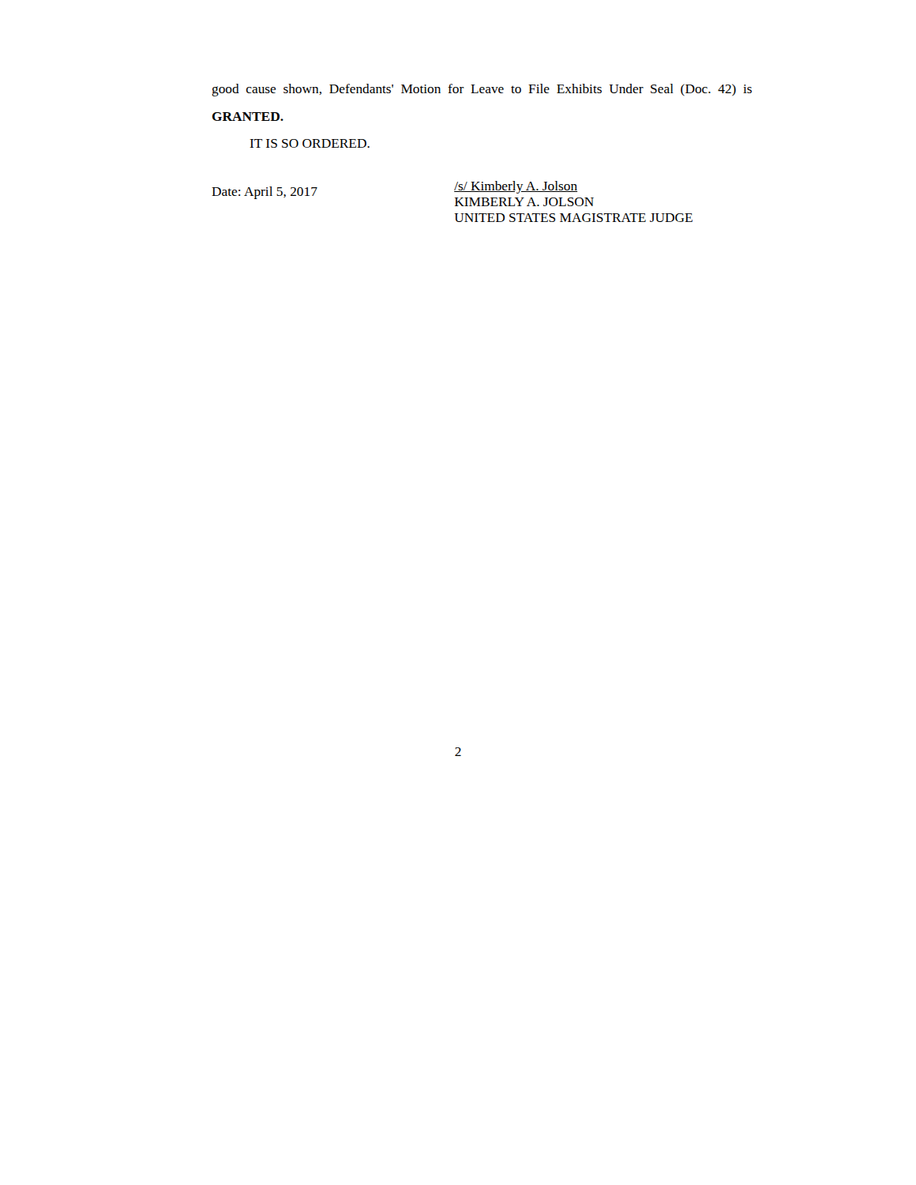good cause shown, Defendants' Motion for Leave to File Exhibits Under Seal (Doc. 42) is
GRANTED.
IT IS SO ORDERED.
Date: April 5, 2017
/s/ Kimberly A. Jolson KIMBERLY A. JOLSON
UNITED STATES MAGISTRATE JUDGE
2